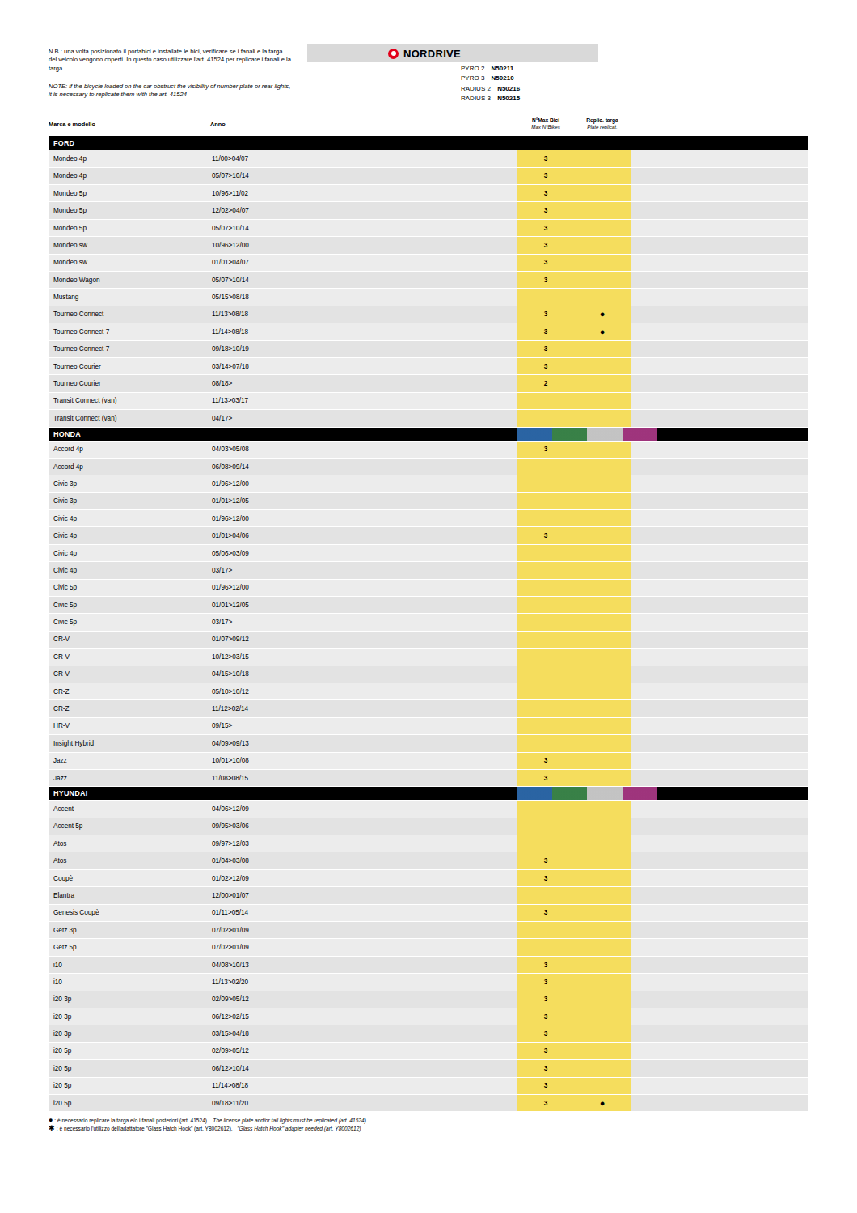N.B.: una volta posizionato il portabici e installate le bici, verificare se i fanali e la targa del veicolo vengono coperti. In questo caso utilizzare l'art. 41524 per replicare i fanali e la targa.
NOTE: if the bicycle loaded on the car obstruct the visibility of number plate or rear lights, it is necessary to replicate them with the art. 41524
NORDRIVE
PYRO 2 N50211
PYRO 3 N50210
RADIUS 2 N50216
RADIUS 3 N50215
| Marca e modello | Anno | | N°Max Bici Max N°Bikes | Replic. targa Plate replicat. | |
| --- | --- | --- | --- | --- | --- |
| FORD | |
| Mondeo 4p | 11/00>04/07 | | 3 | | |
| Mondeo 4p | 05/07>10/14 | | 3 | | |
| Mondeo 5p | 10/96>11/02 | | 3 | | |
| Mondeo 5p | 12/02>04/07 | | 3 | | |
| Mondeo 5p | 05/07>10/14 | | 3 | | |
| Mondeo sw | 10/96>12/00 | | 3 | | |
| Mondeo sw | 01/01>04/07 | | 3 | | |
| Mondeo Wagon | 05/07>10/14 | | 3 | | |
| Mustang | 05/15>08/18 | | | | |
| Tourneo Connect | 11/13>08/18 | | 3 | ● | |
| Tourneo Connect 7 | 11/14>08/18 | | 3 | ● | |
| Tourneo Connect 7 | 09/18>10/19 | | 3 | | |
| Tourneo Courier | 03/14>07/18 | | 3 | | |
| Tourneo Courier | 08/18> | | 2 | | |
| Transit Connect (van) | 11/13>03/17 | | | | |
| Transit Connect (van) | 04/17> | | | | |
| HONDA | |
| Accord 4p | 04/03>05/08 | | 3 | | |
| Accord 4p | 06/08>09/14 | | | | |
| Civic 3p | 01/96>12/00 | | | | |
| Civic 3p | 01/01>12/05 | | | | |
| Civic 4p | 01/96>12/00 | | | | |
| Civic 4p | 01/01>04/06 | | 3 | | |
| Civic 4p | 05/06>03/09 | | | | |
| Civic 4p | 03/17> | | | | |
| Civic 5p | 01/96>12/00 | | | | |
| Civic 5p | 01/01>12/05 | | | | |
| Civic 5p | 03/17> | | | | |
| CR-V | 01/07>09/12 | | | | |
| CR-V | 10/12>03/15 | | | | |
| CR-V | 04/15>10/18 | | | | |
| CR-Z | 05/10>10/12 | | | | |
| CR-Z | 11/12>02/14 | | | | |
| HR-V | 09/15> | | | | |
| Insight Hybrid | 04/09>09/13 | | | | |
| Jazz | 10/01>10/08 | | 3 | | |
| Jazz | 11/08>08/15 | | 3 | | |
| HYUNDAI | |
| Accent | 04/06>12/09 | | | | |
| Accent 5p | 09/95>03/06 | | | | |
| Atos | 09/97>12/03 | | | | |
| Atos | 01/04>03/08 | | 3 | | |
| Coupè | 01/02>12/09 | | 3 | | |
| Elantra | 12/00>01/07 | | | | |
| Genesis Coupè | 01/11>05/14 | | 3 | | |
| Getz 3p | 07/02>01/09 | | | | |
| Getz 5p | 07/02>01/09 | | | | |
| i10 | 04/08>10/13 | | 3 | | |
| i10 | 11/13>02/20 | | 3 | | |
| i20 3p | 02/09>05/12 | | 3 | | |
| i20 3p | 06/12>02/15 | | 3 | | |
| i20 3p | 03/15>04/18 | | 3 | | |
| i20 5p | 02/09>05/12 | | 3 | | |
| i20 5p | 06/12>10/14 | | 3 | | |
| i20 5p | 11/14>08/18 | | 3 | | |
| i20 5p | 09/18>11/20 | | 3 | ● | |
● : è necessario replicare la targa e/o i fanali posteriori (art. 41524). The license plate and/or tail lights must be replicated (art. 41524)
✱ : è necessario l'utilizzo dell'adattatore "Glass Hatch Hook" (art. Y8002612). "Glass Hatch Hook" adapter needed (art. Y8002612)